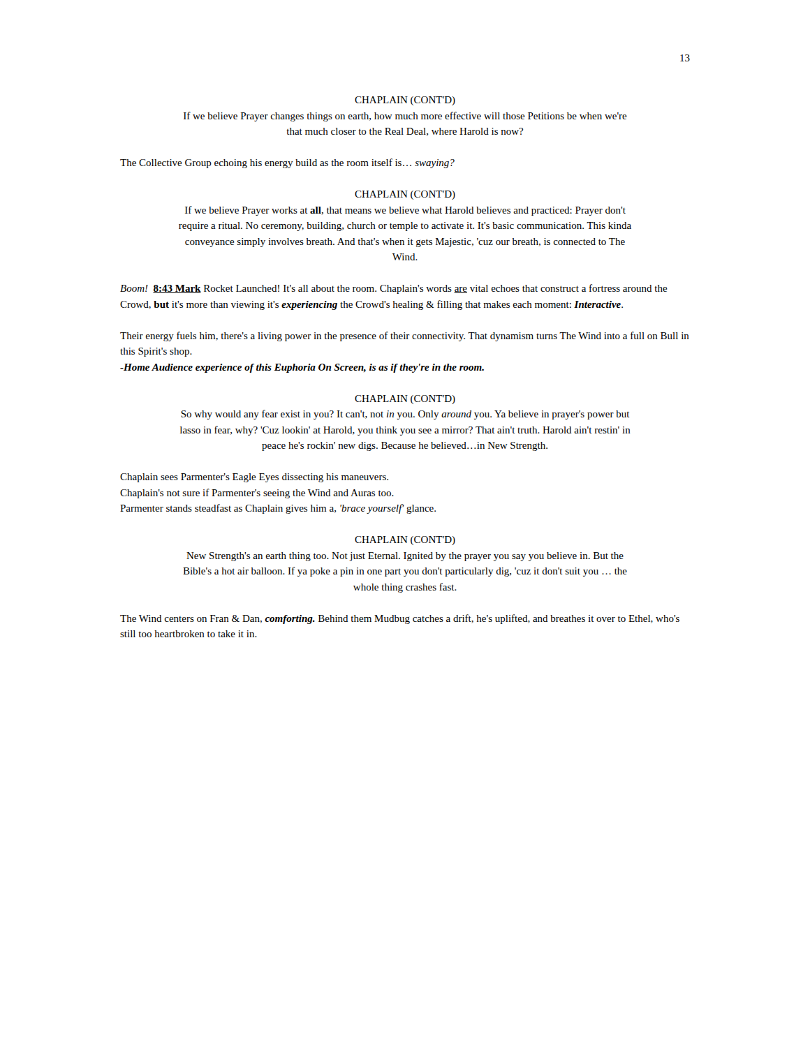13
CHAPLAIN (CONT'D)
If we believe Prayer changes things on earth, how much more effective will those Petitions be when we're that much closer to the Real Deal, where Harold is now?
The Collective Group echoing his energy build as the room itself is… swaying?
CHAPLAIN (CONT'D)
If we believe Prayer works at all, that means we believe what Harold believes and practiced: Prayer don't require a ritual. No ceremony, building, church or temple to activate it. It's basic communication. This kinda conveyance simply involves breath. And that's when it gets Majestic, 'cuz our breath, is connected to The Wind.
Boom! 8:43 Mark Rocket Launched! It's all about the room. Chaplain's words are vital echoes that construct a fortress around the Crowd, but it's more than viewing it's experiencing the Crowd's healing & filling that makes each moment: Interactive.
Their energy fuels him, there's a living power in the presence of their connectivity. That dynamism turns The Wind into a full on Bull in this Spirit's shop.
-Home Audience experience of this Euphoria On Screen, is as if they're in the room.
CHAPLAIN (CONT'D)
So why would any fear exist in you? It can't, not in you. Only around you. Ya believe in prayer's power but lasso in fear, why? 'Cuz lookin' at Harold, you think you see a mirror? That ain't truth. Harold ain't restin' in peace he's rockin' new digs. Because he believed…in New Strength.
Chaplain sees Parmenter's Eagle Eyes dissecting his maneuvers.
Chaplain's not sure if Parmenter's seeing the Wind and Auras too.
Parmenter stands steadfast as Chaplain gives him a, 'brace yourself' glance.
CHAPLAIN (CONT'D)
New Strength's an earth thing too. Not just Eternal. Ignited by the prayer you say you believe in. But the Bible's a hot air balloon. If ya poke a pin in one part you don't particularly dig, 'cuz it don't suit you … the whole thing crashes fast.
The Wind centers on Fran & Dan, comforting. Behind them Mudbug catches a drift, he's uplifted, and breathes it over to Ethel, who's still too heartbroken to take it in.